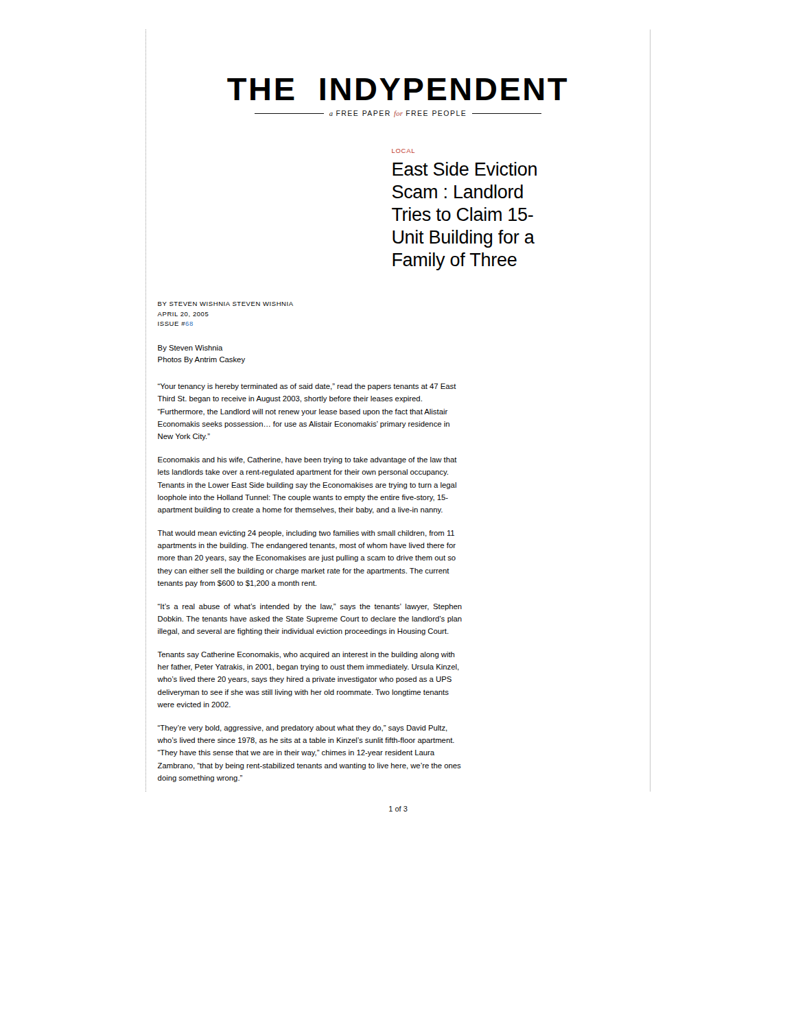THE INDYPENDENT
a FREE PAPER for FREE PEOPLE
LOCAL
East Side Eviction Scam : Landlord Tries to Claim 15-Unit Building for a Family of Three
BY STEVEN WISHNIA STEVEN WISHNIA
APRIL 20, 2005
ISSUE #68
By Steven Wishnia
Photos By Antrim Caskey
“Your tenancy is hereby terminated as of said date,” read the papers tenants at 47 East Third St. began to receive in August 2003, shortly before their leases expired. “Furthermore, the Landlord will not renew your lease based upon the fact that Alistair Economakis seeks possession… for use as Alistair Economakis’ primary residence in New York City.”
Economakis and his wife, Catherine, have been trying to take advantage of the law that lets landlords take over a rent-regulated apartment for their own personal occupancy. Tenants in the Lower East Side building say the Economakises are trying to turn a legal loophole into the Holland Tunnel: The couple wants to empty the entire five-story, 15-apartment building to create a home for themselves, their baby, and a live-in nanny.
That would mean evicting 24 people, including two families with small children, from 11 apartments in the building. The endangered tenants, most of whom have lived there for more than 20 years, say the Economakises are just pulling a scam to drive them out so they can either sell the building or charge market rate for the apartments. The current tenants pay from $600 to $1,200 a month rent.
“It’s a real abuse of what’s intended by the law,” says the tenants’ lawyer, Stephen Dobkin. The tenants have asked the State Supreme Court to declare the landlord’s plan illegal, and several are fighting their individual eviction proceedings in Housing Court.
Tenants say Catherine Economakis, who acquired an interest in the building along with her father, Peter Yatrakis, in 2001, began trying to oust them immediately. Ursula Kinzel, who’s lived there 20 years, says they hired a private investigator who posed as a UPS deliveryman to see if she was still living with her old roommate. Two longtime tenants were evicted in 2002.
“They’re very bold, aggressive, and predatory about what they do,” says David Pultz, who’s lived there since 1978, as he sits at a table in Kinzel’s sunlit fifth-floor apartment. “They have this sense that we are in their way,” chimes in 12-year resident Laura Zambrano, “that by being rent-stabilized tenants and wanting to live here, we’re the ones doing something wrong.”
1 of 3